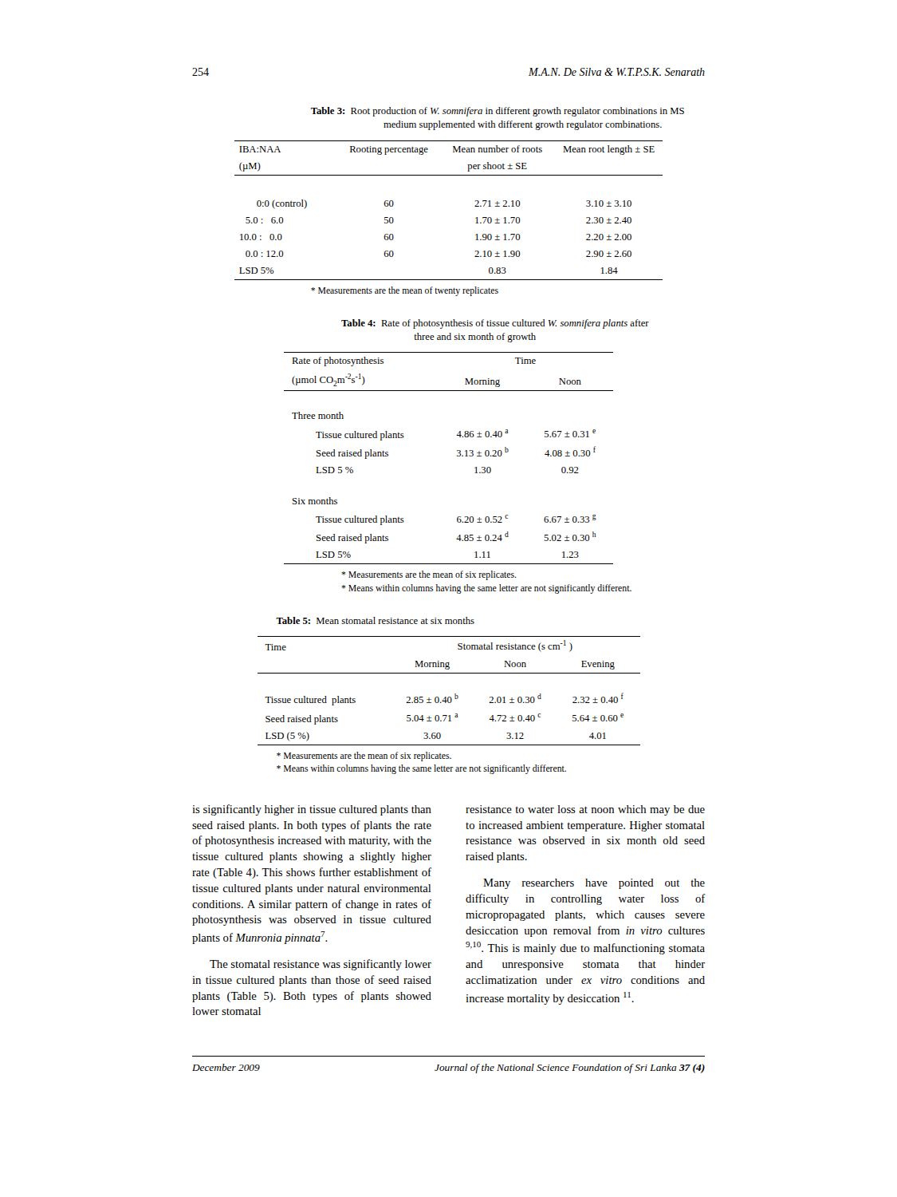254
M.A.N. De Silva & W.T.P.S.K. Senarath
Table 3: Root production of W. somnifera in different growth regulator combinations in MS medium supplemented with different growth regulator combinations.
| IBA:NAA | Rooting percentage | Mean number of roots | Mean root length ± SE |
| --- | --- | --- | --- |
| (µM) | | per shoot ± SE | |
| 0:0 (control) | 60 | 2.71 ± 2.10 | 3.10 ± 3.10 |
| 5.0 : 6.0 | 50 | 1.70 ± 1.70 | 2.30 ± 2.40 |
| 10.0 : 0.0 | 60 | 1.90 ± 1.70 | 2.20 ± 2.00 |
| 0.0 : 12.0 | 60 | 2.10 ± 1.90 | 2.90 ± 2.60 |
| LSD 5% | | 0.83 | 1.84 |
* Measurements are the mean of twenty replicates
Table 4: Rate of photosynthesis of tissue cultured W. somnifera plants after three and six month of growth
| Rate of photosynthesis | Time |
| --- | --- |
| (µmol CO 2 m -2 s -1 ) | Morning | Noon |
| Three month | | |
| Tissue cultured plants | 4.86 ± 0.40 a | 5.67 ± 0.31 e |
| Seed raised plants | 3.13 ± 0.20 b | 4.08 ± 0.30 f |
| LSD 5 % | 1.30 | 0.92 |
| Six months | | |
| Tissue cultured plants | 6.20 ± 0.52 c | 6.67 ± 0.33 g |
| Seed raised plants | 4.85 ± 0.24 d | 5.02 ± 0.30 h |
| LSD 5% | 1.11 | 1.23 |
* Measurements are the mean of six replicates.
* Means within columns having the same letter are not significantly different.
Table 5: Mean stomatal resistance at six months
| Time | Stomatal resistance (s cm -1 ) |
| --- | --- |
| | Morning | Noon | Evening |
| Tissue cultured plants | 2.85 ± 0.40 b | 2.01 ± 0.30 d | 2.32 ± 0.40 f |
| Seed raised plants | 5.04 ± 0.71 a | 4.72 ± 0.40 c | 5.64 ± 0.60 e |
| LSD (5 %) | 3.60 | 3.12 | 4.01 |
* Measurements are the mean of six replicates.
* Means within columns having the same letter are not significantly different.
is significantly higher in tissue cultured plants than seed raised plants. In both types of plants the rate of photosynthesis increased with maturity, with the tissue cultured plants showing a slightly higher rate (Table 4). This shows further establishment of tissue cultured plants under natural environmental conditions. A similar pattern of change in rates of photosynthesis was observed in tissue cultured plants of Munronia pinnata 7.
The stomatal resistance was significantly lower in tissue cultured plants than those of seed raised plants (Table 5). Both types of plants showed lower stomatal
resistance to water loss at noon which may be due to increased ambient temperature. Higher stomatal resistance was observed in six month old seed raised plants.
Many researchers have pointed out the difficulty in controlling water loss of micropropagated plants, which causes severe desiccation upon removal from in vitro cultures 9,10. This is mainly due to malfunctioning stomata and unresponsive stomata that hinder acclimatization under ex vitro conditions and increase mortality by desiccation 11.
December 2009
Journal of the National Science Foundation of Sri Lanka 37 (4)